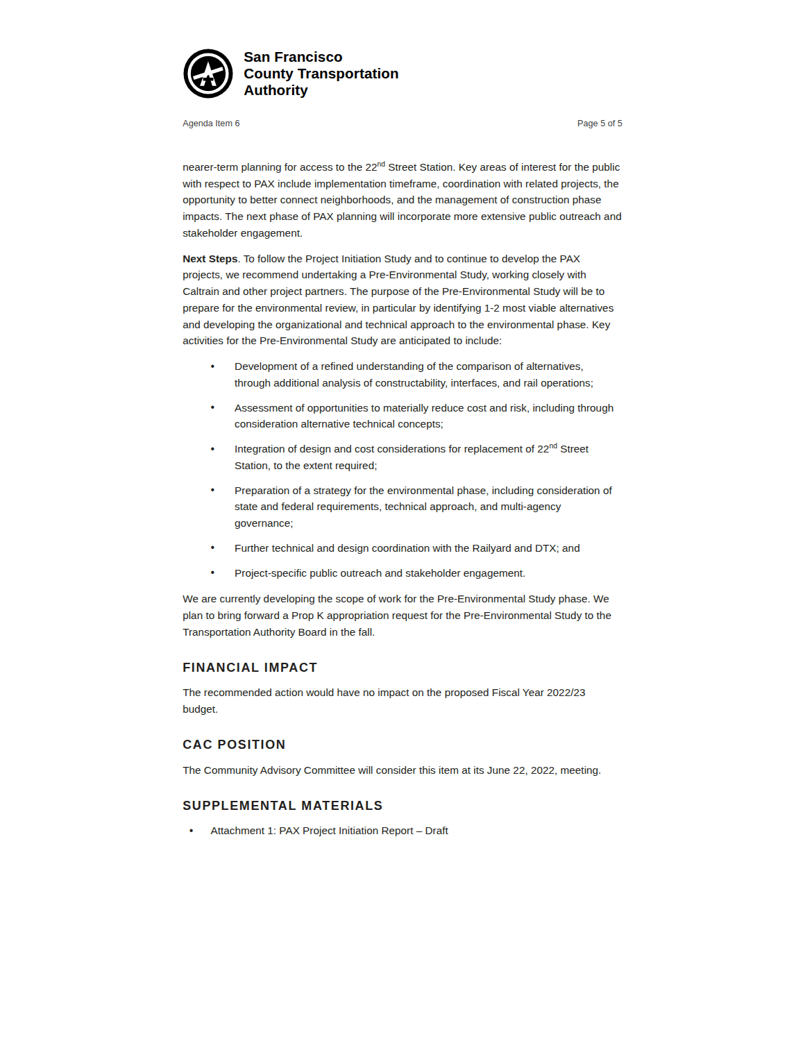San Francisco
County Transportation
Authority
Agenda Item 6 Page 5 of 5
nearer-term planning for access to the 22nd Street Station. Key areas of interest for the public with respect to PAX include implementation timeframe, coordination with related projects, the opportunity to better connect neighborhoods, and the management of construction phase impacts. The next phase of PAX planning will incorporate more extensive public outreach and stakeholder engagement.
Next Steps. To follow the Project Initiation Study and to continue to develop the PAX projects, we recommend undertaking a Pre-Environmental Study, working closely with Caltrain and other project partners. The purpose of the Pre-Environmental Study will be to prepare for the environmental review, in particular by identifying 1-2 most viable alternatives and developing the organizational and technical approach to the environmental phase. Key activities for the Pre-Environmental Study are anticipated to include:
Development of a refined understanding of the comparison of alternatives, through additional analysis of constructability, interfaces, and rail operations;
Assessment of opportunities to materially reduce cost and risk, including through consideration alternative technical concepts;
Integration of design and cost considerations for replacement of 22nd Street Station, to the extent required;
Preparation of a strategy for the environmental phase, including consideration of state and federal requirements, technical approach, and multi-agency governance;
Further technical and design coordination with the Railyard and DTX; and
Project-specific public outreach and stakeholder engagement.
We are currently developing the scope of work for the Pre-Environmental Study phase. We plan to bring forward a Prop K appropriation request for the Pre-Environmental Study to the Transportation Authority Board in the fall.
FINANCIAL IMPACT
The recommended action would have no impact on the proposed Fiscal Year 2022/23 budget.
CAC POSITION
The Community Advisory Committee will consider this item at its June 22, 2022, meeting.
SUPPLEMENTAL MATERIALS
Attachment 1: PAX Project Initiation Report – Draft